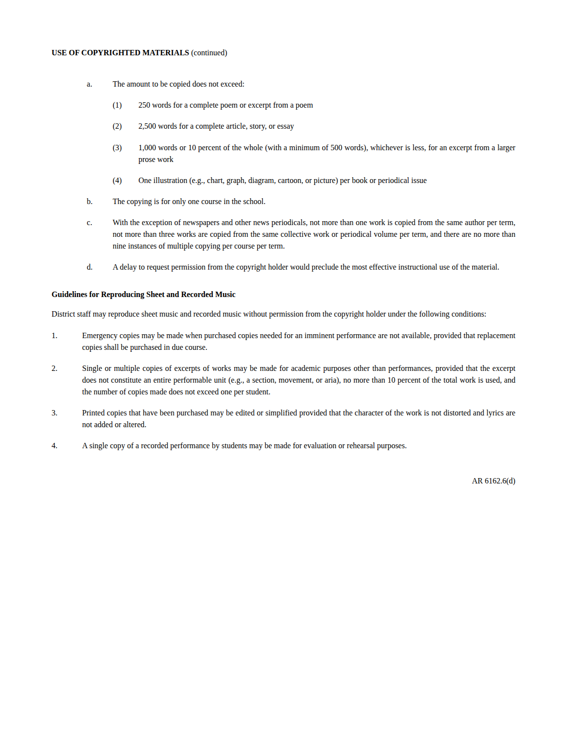Use of Copyrighted Materials (continued)
a. The amount to be copied does not exceed:
(1) 250 words for a complete poem or excerpt from a poem
(2) 2,500 words for a complete article, story, or essay
(3) 1,000 words or 10 percent of the whole (with a minimum of 500 words), whichever is less, for an excerpt from a larger prose work
(4) One illustration (e.g., chart, graph, diagram, cartoon, or picture) per book or periodical issue
b. The copying is for only one course in the school.
c. With the exception of newspapers and other news periodicals, not more than one work is copied from the same author per term, not more than three works are copied from the same collective work or periodical volume per term, and there are no more than nine instances of multiple copying per course per term.
d. A delay to request permission from the copyright holder would preclude the most effective instructional use of the material.
Guidelines for Reproducing Sheet and Recorded Music
District staff may reproduce sheet music and recorded music without permission from the copyright holder under the following conditions:
1. Emergency copies may be made when purchased copies needed for an imminent performance are not available, provided that replacement copies shall be purchased in due course.
2. Single or multiple copies of excerpts of works may be made for academic purposes other than performances, provided that the excerpt does not constitute an entire performable unit (e.g., a section, movement, or aria), no more than 10 percent of the total work is used, and the number of copies made does not exceed one per student.
3. Printed copies that have been purchased may be edited or simplified provided that the character of the work is not distorted and lyrics are not added or altered.
4. A single copy of a recorded performance by students may be made for evaluation or rehearsal purposes.
AR 6162.6(d)